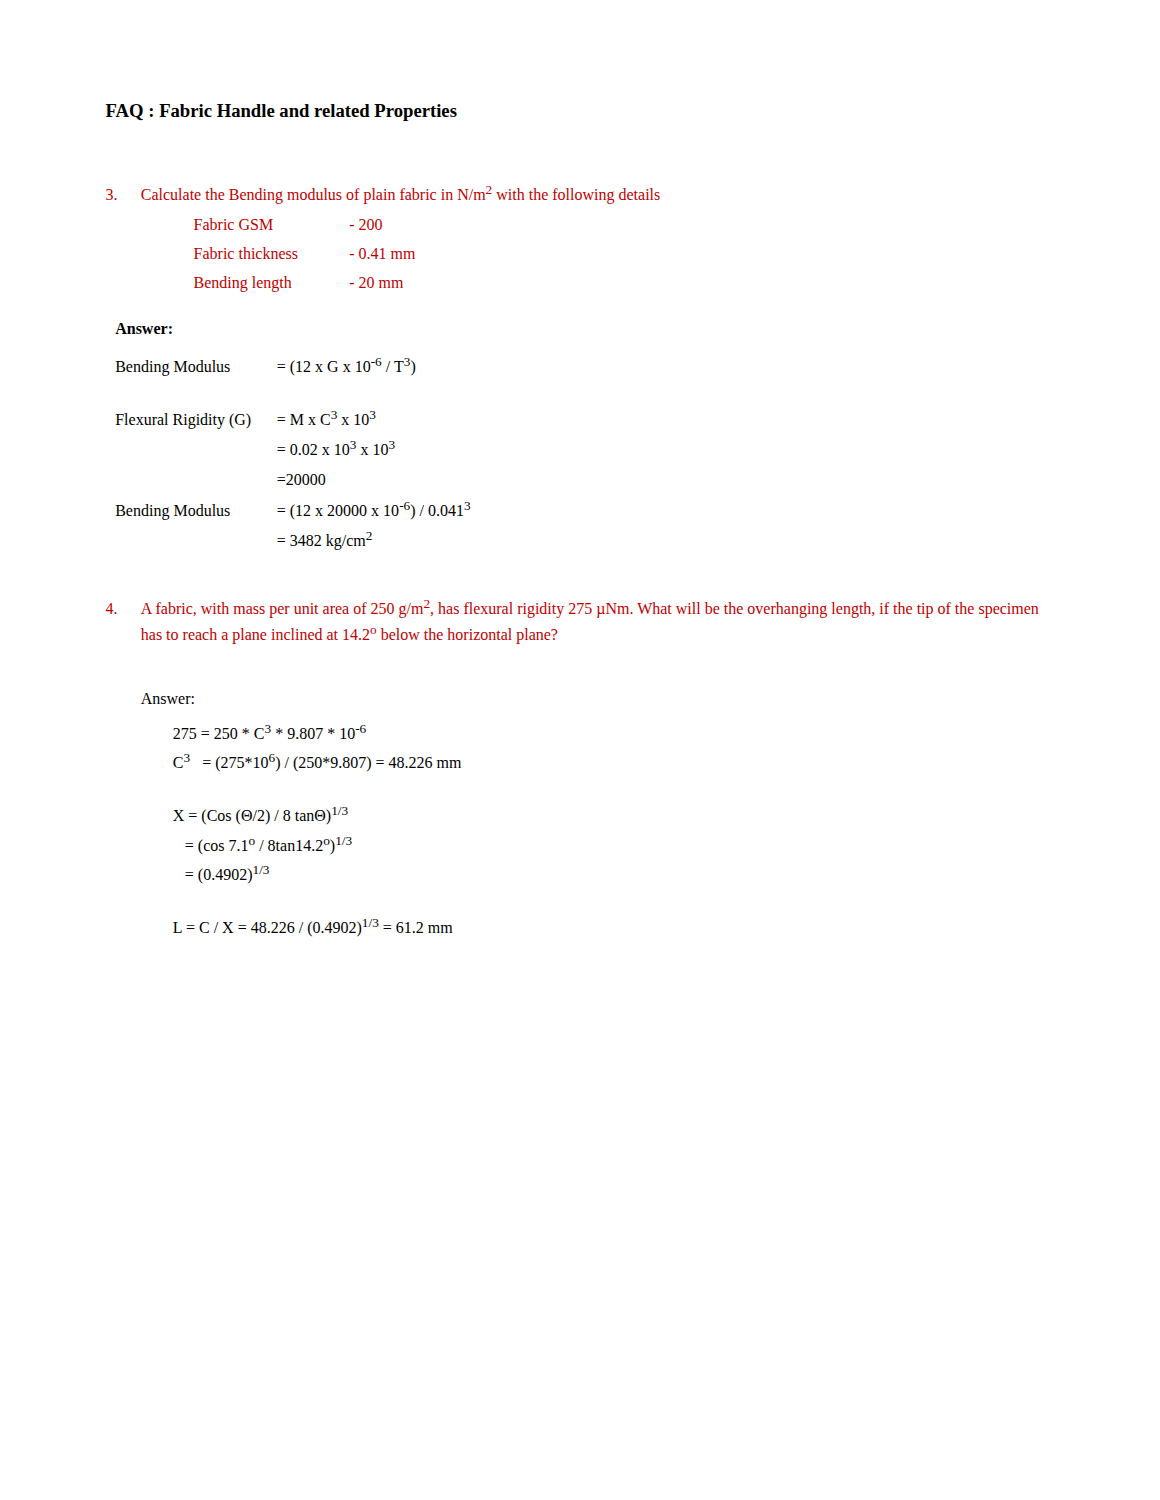FAQ : Fabric Handle and related Properties
3. Calculate the Bending modulus of plain fabric in N/m2 with the following details
| Fabric GSM | - 200 |
| Fabric thickness | - 0.41 mm |
| Bending length | - 20 mm |
Answer:
| Bending Modulus | = (12 x G x 10 -6 / T 3 ) |
| Flexural Rigidity (G) | = M x C 3 x 10 3 |
| | = 0.02 x 10 3 x 10 3 |
| | =20000 |
| Bending Modulus | = (12 x 20000 x 10 -6 ) / 0.041 3 |
| | = 3482 kg/cm 2 |
4. A fabric, with mass per unit area of 250 g/m2, has flexural rigidity 275 µNm. What will be the overhanging length, if the tip of the specimen has to reach a plane inclined at 14.2o below the horizontal plane?
Answer:
275 = 250 * C3 * 9.807 * 10-6
C3 = (275*106) / (250*9.807) = 48.226 mm
X = (Cos (Θ/2) / 8 tanΘ)1/3
= (cos 7.1o / 8tan14.2o)1/3
= (0.4902)1/3
L = C / X = 48.226 / (0.4902)1/3 = 61.2 mm